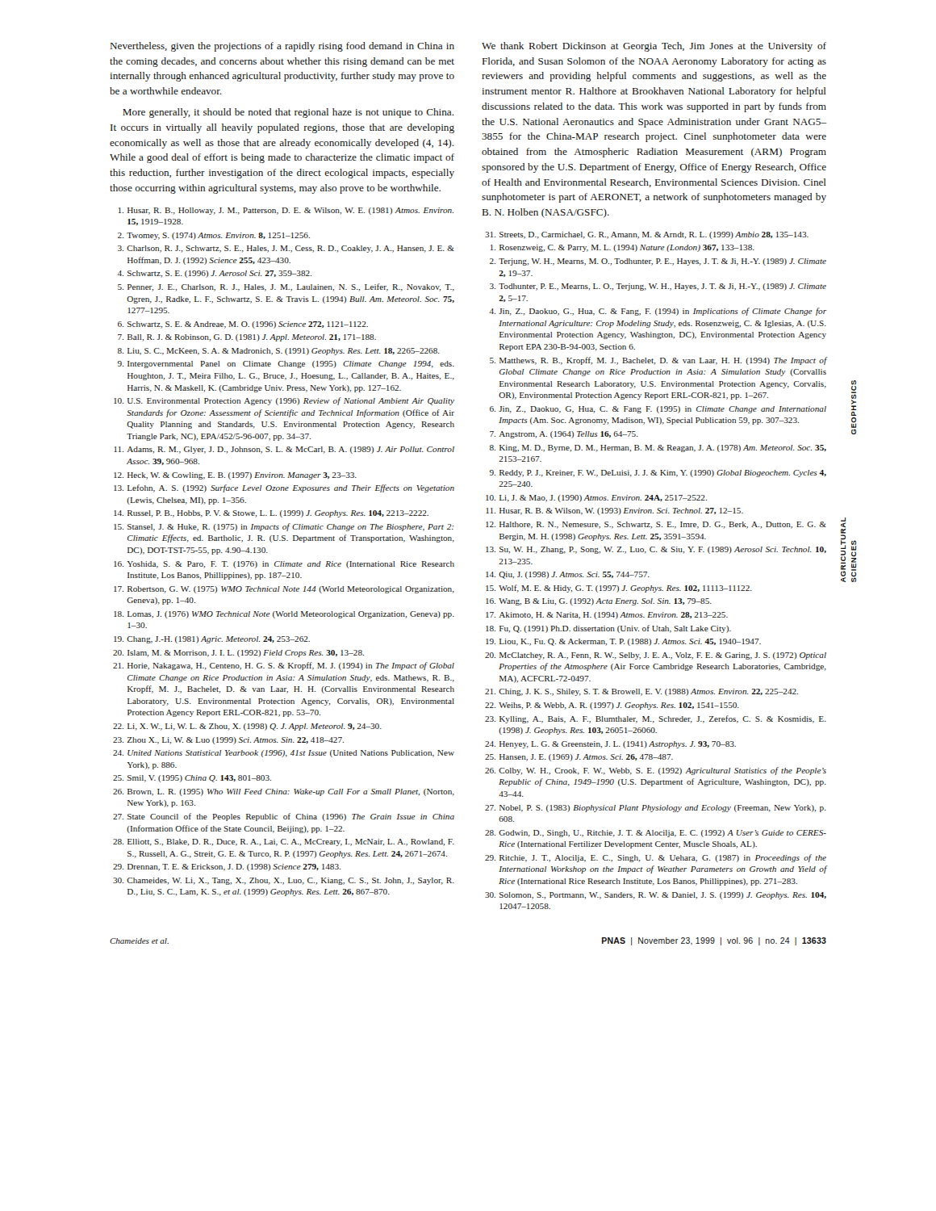Geophysics
Agricultural
Sciences
Nevertheless, given the projections of a rapidly rising food demand in China in the coming decades, and concerns about whether this rising demand can be met internally through enhanced agricultural productivity, further study may prove to be a worthwhile endeavor.
More generally, it should be noted that regional haze is not unique to China. It occurs in virtually all heavily populated regions, those that are developing economically as well as those that are already economically developed (4, 14). While a good deal of effort is being made to characterize the climatic impact of this reduction, further investigation of the direct ecological impacts, especially those occurring within agricultural systems, may also prove to be worthwhile.
Husar, R. B., Holloway, J. M., Patterson, D. E. & Wilson, W. E. (1981) Atmos. Environ. 15, 1919–1928.
Twomey, S. (1974) Atmos. Environ. 8, 1251–1256.
Charlson, R. J., Schwartz, S. E., Hales, J. M., Cess, R. D., Coakley, J. A., Hansen, J. E. & Hoffman, D. J. (1992) Science 255, 423–430.
Schwartz, S. E. (1996) J. Aerosol Sci. 27, 359–382.
Penner, J. E., Charlson, R. J., Hales, J. M., Laulainen, N. S., Leifer, R., Novakov, T., Ogren, J., Radke, L. F., Schwartz, S. E. & Travis L. (1994) Bull. Am. Meteorol. Soc. 75, 1277–1295.
Schwartz, S. E. & Andreae, M. O. (1996) Science 272, 1121–1122.
Ball, R. J. & Robinson, G. D. (1981) J. Appl. Meteorol. 21, 171–188.
Liu, S. C., McKeen, S. A. & Madronich, S. (1991) Geophys. Res. Lett. 18, 2265–2268.
Intergovernmental Panel on Climate Change (1995) Climate Change 1994, eds. Houghton, J. T., Meira Filho, L. G., Bruce, J., Hoesung, L., Callander, B. A., Haites, E., Harris, N. & Maskell, K. (Cambridge Univ. Press, New York), pp. 127–162.
U.S. Environmental Protection Agency (1996) Review of National Ambient Air Quality Standards for Ozone: Assessment of Scientific and Technical Information (Office of Air Quality Planning and Standards, U.S. Environmental Protection Agency, Research Triangle Park, NC), EPA/452/5-96-007, pp. 34–37.
Adams, R. M., Glyer, J. D., Johnson, S. L. & McCarl, B. A. (1989) J. Air Pollut. Control Assoc. 39, 960–968.
Heck, W. & Cowling, E. B. (1997) Environ. Manager 3, 23–33.
Lefohn, A. S. (1992) Surface Level Ozone Exposures and Their Effects on Vegetation (Lewis, Chelsea, MI), pp. 1–356.
Russel, P. B., Hobbs, P. V. & Stowe, L. L. (1999) J. Geophys. Res. 104, 2213–2222.
Stansel, J. & Huke, R. (1975) in Impacts of Climatic Change on The Biosphere, Part 2: Climatic Effects, ed. Bartholic, J. R. (U.S. Department of Transportation, Washington, DC), DOT-TST-75-55, pp. 4.90–4.130.
Yoshida, S. & Paro, F. T. (1976) in Climate and Rice (International Rice Research Institute, Los Banos, Phillippines), pp. 187–210.
Robertson, G. W. (1975) WMO Technical Note 144 (World Meteorological Organization, Geneva), pp. 1–40.
Lomas, J. (1976) WMO Technical Note (World Meteorological Organization, Geneva) pp. 1–30.
Chang, J.-H. (1981) Agric. Meteorol. 24, 253–262.
Islam, M. & Morrison, J. I. L. (1992) Field Crops Res. 30, 13–28.
Horie, Nakagawa, H., Centeno, H. G. S. & Kropff, M. J. (1994) in The Impact of Global Climate Change on Rice Production in Asia: A Simulation Study, eds. Mathews, R. B., Kropff, M. J., Bachelet, D. & van Laar, H. H. (Corvallis Environmental Research Laboratory, U.S. Environmental Protection Agency, Corvalis, OR), Environmental Protection Agency Report ERL-COR-821, pp. 53–70.
Li, X. W., Li, W. L. & Zhou, X. (1998) Q. J. Appl. Meteorol. 9, 24–30.
Zhou X., Li, W. & Luo (1999) Sci. Atmos. Sin. 22, 418–427.
United Nations Statistical Yearbook (1996), 41st Issue (United Nations Publication, New York), p. 886.
Smil, V. (1995) China Q. 143, 801–803.
Brown, L. R. (1995) Who Will Feed China: Wake-up Call For a Small Planet, (Norton, New York), p. 163.
State Council of the Peoples Republic of China (1996) The Grain Issue in China (Information Office of the State Council, Beijing), pp. 1–22.
Elliott, S., Blake, D. R., Duce, R. A., Lai, C. A., McCreary, I., McNair, L. A., Rowland, F. S., Russell, A. G., Streit, G. E. & Turco, R. P. (1997) Geophys. Res. Lett. 24, 2671–2674.
Drennan, T. E. & Erickson, J. D. (1998) Science 279, 1483.
Chameides, W. Li, X., Tang, X., Zhou, X., Luo, C., Kiang, C. S., St. John, J., Saylor, R. D., Liu, S. C., Lam, K. S., et al. (1999) Geophys. Res. Lett. 26, 867–870.
We thank Robert Dickinson at Georgia Tech, Jim Jones at the University of Florida, and Susan Solomon of the NOAA Aeronomy Laboratory for acting as reviewers and providing helpful comments and suggestions, as well as the instrument mentor R. Halthore at Brookhaven National Laboratory for helpful discussions related to the data. This work was supported in part by funds from the U.S. National Aeronautics and Space Administration under Grant NAG5–3855 for the China-MAP research project. Cinel sunphotometer data were obtained from the Atmospheric Radiation Measurement (ARM) Program sponsored by the U.S. Department of Energy, Office of Energy Research, Office of Health and Environmental Research, Environmental Sciences Division. Cinel sunphotometer is part of AERONET, a network of sunphotometers managed by B. N. Holben (NASA/GSFC).
Streets, D., Carmichael, G. R., Amann, M. & Arndt, R. L. (1999) Ambio 28, 135–143.
Rosenzweig, C. & Parry, M. L. (1994) Nature (London) 367, 133–138.
Terjung, W. H., Mearns, M. O., Todhunter, P. E., Hayes, J. T. & Ji, H.-Y. (1989) J. Climate 2, 19–37.
Todhunter, P. E., Mearns, L. O., Terjung, W. H., Hayes, J. T. & Ji, H.-Y., (1989) J. Climate 2, 5–17.
Jin, Z., Daokuo, G., Hua, C. & Fang, F. (1994) in Implications of Climate Change for International Agriculture: Crop Modeling Study, eds. Rosenzweig, C. & Iglesias, A. (U.S. Environmental Protection Agency, Washington, DC), Environmental Protection Agency Report EPA 230-B-94-003, Section 6.
Matthews, R. B., Kropff, M. J., Bachelet, D. & van Laar, H. H. (1994) The Impact of Global Climate Change on Rice Production in Asia: A Simulation Study (Corvallis Environmental Research Laboratory, U.S. Environmental Protection Agency, Corvalis, OR), Environmental Protection Agency Report ERL-COR-821, pp. 1–267.
Jin, Z., Daokuo, G, Hua, C. & Fang F. (1995) in Climate Change and International Impacts (Am. Soc. Agronomy, Madison, WI), Special Publication 59, pp. 307–323.
Angstrom, A. (1964) Tellus 16, 64–75.
King, M. D., Byrne, D. M., Herman, B. M. & Reagan, J. A. (1978) Am. Meteorol. Soc. 35, 2153–2167.
Reddy, P. J., Kreiner, F. W., DeLuisi, J. J. & Kim, Y. (1990) Global Biogeochem. Cycles 4, 225–240.
Li, J. & Mao, J. (1990) Atmos. Environ. 24A, 2517–2522.
Husar, R. B. & Wilson, W. (1993) Environ. Sci. Technol. 27, 12–15.
Halthore, R. N., Nemesure, S., Schwartz, S. E., Imre, D. G., Berk, A., Dutton, E. G. & Bergin, M. H. (1998) Geophys. Res. Lett. 25, 3591–3594.
Su, W. H., Zhang, P., Song, W. Z., Luo, C. & Siu, Y. F. (1989) Aerosol Sci. Technol. 10, 213–235.
Qiu, J. (1998) J. Atmos. Sci. 55, 744–757.
Wolf, M. E. & Hidy, G. T. (1997) J. Geophys. Res. 102, 11113–11122.
Wang, B & Liu, G. (1992) Acta Energ. Sol. Sin. 13, 79–85.
Akimoto, H. & Narita, H. (1994) Atmos. Environ. 28, 213–225.
Fu, Q. (1991) Ph.D. dissertation (Univ. of Utah, Salt Lake City).
Liou, K., Fu. Q. & Ackerman, T. P. (1988) J. Atmos. Sci. 45, 1940–1947.
McClatchey, R. A., Fenn, R. W., Selby, J. E. A., Volz, F. E. & Garing, J. S. (1972) Optical Properties of the Atmosphere (Air Force Cambridge Research Laboratories, Cambridge, MA), ACFCRL-72-0497.
Ching, J. K. S., Shiley, S. T. & Browell, E. V. (1988) Atmos. Environ. 22, 225–242.
Weihs, P. & Webb, A. R. (1997) J. Geophys. Res. 102, 1541–1550.
Kylling, A., Bais, A. F., Blumthaler, M., Schreder, J., Zerefos, C. S. & Kosmidis, E. (1998) J. Geophys. Res. 103, 26051–26060.
Henyey, L. G. & Greenstein, J. L. (1941) Astrophys. J. 93, 70–83.
Hansen, J. E. (1969) J. Atmos. Sci. 26, 478–487.
Colby, W. H., Crook, F. W., Webb, S. E. (1992) Agricultural Statistics of the People’s Republic of China, 1949–1990 (U.S. Department of Agriculture, Washington, DC), pp. 43–44.
Nobel, P. S. (1983) Biophysical Plant Physiology and Ecology (Freeman, New York), p. 608.
Godwin, D., Singh, U., Ritchie, J. T. & Alocilja, E. C. (1992) A User’s Guide to CERES-Rice (International Fertilizer Development Center, Muscle Shoals, AL).
Ritchie, J. T., Alocilja, E. C., Singh, U. & Uehara, G. (1987) in Proceedings of the International Workshop on the Impact of Weather Parameters on Growth and Yield of Rice (International Rice Research Institute, Los Banos, Phillippines), pp. 271–283.
Solomon, S., Portmann, W., Sanders, R. W. & Daniel, J. S. (1999) J. Geophys. Res. 104, 12047–12058.
Chameides et al.
PNAS|November 23, 1999|vol. 96|no. 24|13633